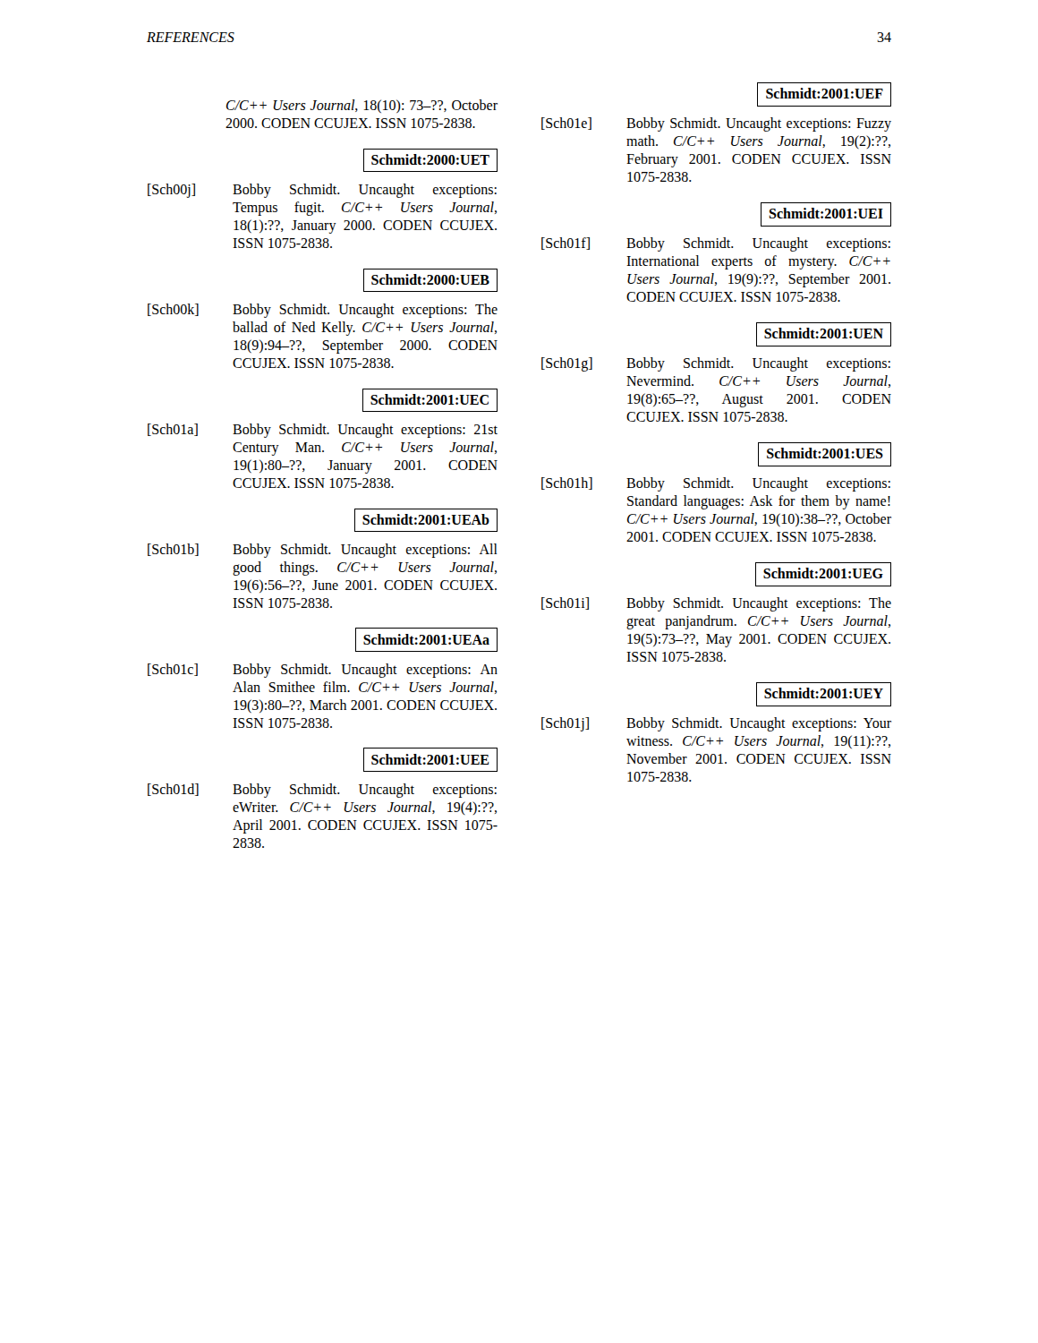REFERENCES 34
C/C++ Users Journal, 18(10): 73–??, October 2000. CODEN CCUJEX. ISSN 1075-2838.
Schmidt:2000:UET
[Sch00j]
Bobby Schmidt. Uncaught exceptions: Tempus fugit. C/C++ Users Journal, 18(1):??, January 2000. CODEN CCUJEX. ISSN 1075-2838.
Schmidt:2000:UEB
[Sch00k]
Bobby Schmidt. Uncaught exceptions: The ballad of Ned Kelly. C/C++ Users Journal, 18(9):94–??, September 2000. CODEN CCUJEX. ISSN 1075-2838.
Schmidt:2001:UEC
[Sch01a]
Bobby Schmidt. Uncaught exceptions: 21st Century Man. C/C++ Users Journal, 19(1):80–??, January 2001. CODEN CCUJEX. ISSN 1075-2838.
Schmidt:2001:UEAb
[Sch01b]
Bobby Schmidt. Uncaught exceptions: All good things. C/C++ Users Journal, 19(6):56–??, June 2001. CODEN CCUJEX. ISSN 1075-2838.
Schmidt:2001:UEAa
[Sch01c]
Bobby Schmidt. Uncaught exceptions: An Alan Smithee film. C/C++ Users Journal, 19(3):80–??, March 2001. CODEN CCUJEX. ISSN 1075-2838.
Schmidt:2001:UEE
[Sch01d]
Bobby Schmidt. Uncaught exceptions: eWriter. C/C++ Users Journal, 19(4):??, April 2001. CODEN CCUJEX. ISSN 1075-2838.
Schmidt:2001:UEF
[Sch01e]
Bobby Schmidt. Uncaught exceptions: Fuzzy math. C/C++ Users Journal, 19(2):??, February 2001. CODEN CCUJEX. ISSN 1075-2838.
Schmidt:2001:UEI
[Sch01f]
Bobby Schmidt. Uncaught exceptions: International experts of mystery. C/C++ Users Journal, 19(9):??, September 2001. CODEN CCUJEX. ISSN 1075-2838.
Schmidt:2001:UEN
[Sch01g]
Bobby Schmidt. Uncaught exceptions: Nevermind. C/C++ Users Journal, 19(8):65–??, August 2001. CODEN CCUJEX. ISSN 1075-2838.
Schmidt:2001:UES
[Sch01h]
Bobby Schmidt. Uncaught exceptions: Standard languages: Ask for them by name! C/C++ Users Journal, 19(10):38–??, October 2001. CODEN CCUJEX. ISSN 1075-2838.
Schmidt:2001:UEG
[Sch01i]
Bobby Schmidt. Uncaught exceptions: The great panjandrum. C/C++ Users Journal, 19(5):73–??, May 2001. CODEN CCUJEX. ISSN 1075-2838.
Schmidt:2001:UEY
[Sch01j]
Bobby Schmidt. Uncaught exceptions: Your witness. C/C++ Users Journal, 19(11):??, November 2001. CODEN CCUJEX. ISSN 1075-2838.